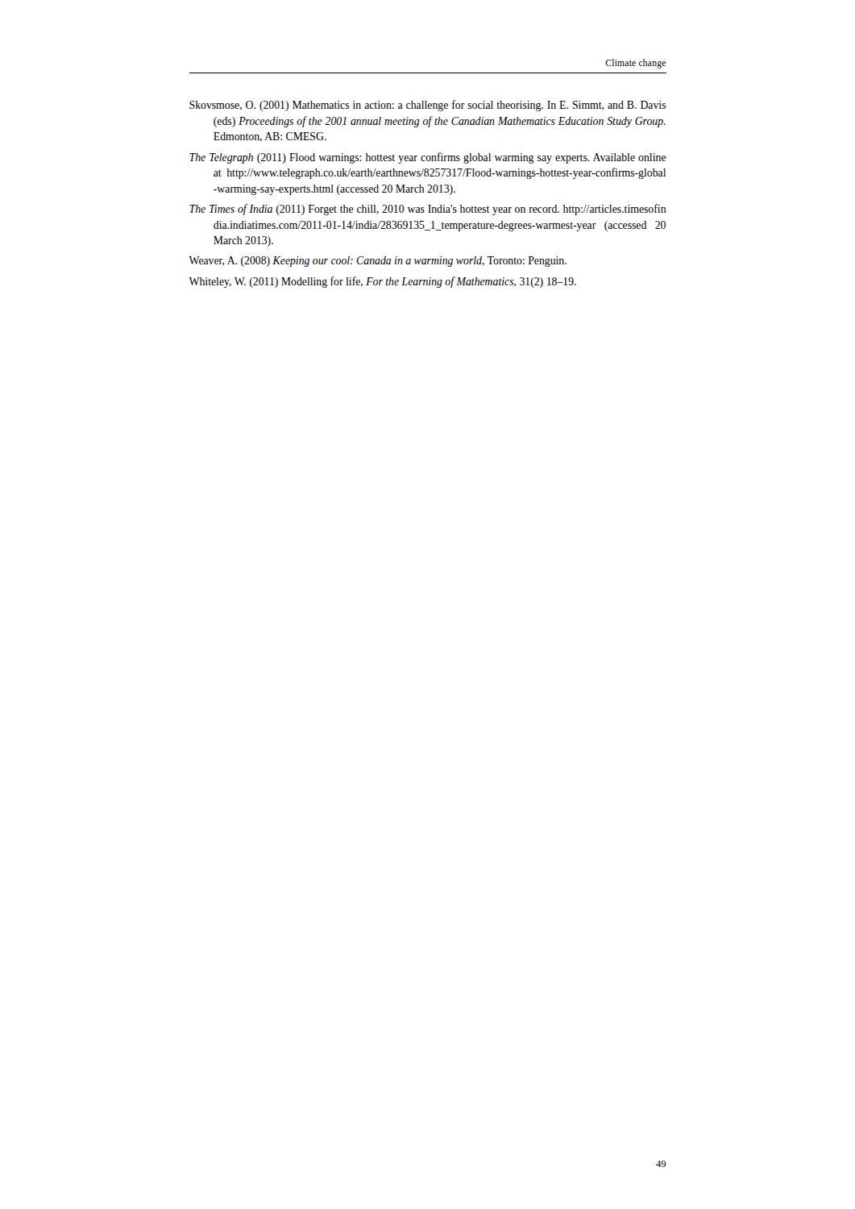Climate change
Skovsmose, O. (2001) Mathematics in action: a challenge for social theorising. In E. Simmt, and B. Davis (eds) Proceedings of the 2001 annual meeting of the Canadian Mathematics Education Study Group. Edmonton, AB: CMESG.
The Telegraph (2011) Flood warnings: hottest year confirms global warming say experts. Available online at http://www.telegraph.co.uk/earth/earthnews/8257317/Flood-warnings-hottest-year-confirms-global-warming-say-experts.html (accessed 20 March 2013).
The Times of India (2011) Forget the chill, 2010 was India's hottest year on record. http://articles.timesofindia.indiatimes.com/2011-01-14/india/28369135_1_temperature-degrees-warmest-year (accessed 20 March 2013).
Weaver, A. (2008) Keeping our cool: Canada in a warming world, Toronto: Penguin.
Whiteley, W. (2011) Modelling for life, For the Learning of Mathematics, 31(2) 18–19.
49